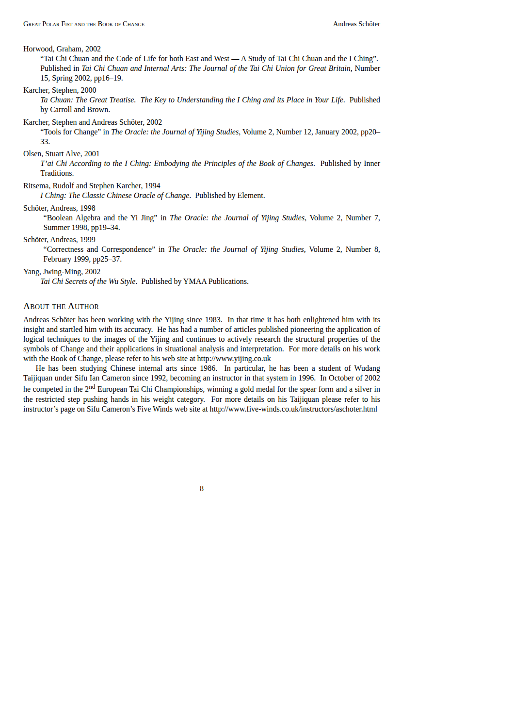Great Polar Fist and the Book of Change Andreas Schöter
Horwood, Graham, 2002
“Tai Chi Chuan and the Code of Life for both East and West — A Study of Tai Chi Chuan and the I Ching”. Published in Tai Chi Chuan and Internal Arts: The Journal of the Tai Chi Union for Great Britain, Number 15, Spring 2002, pp16–19.
Karcher, Stephen, 2000
Ta Chuan: The Great Treatise. The Key to Understanding the I Ching and its Place in Your Life. Published by Carroll and Brown.
Karcher, Stephen and Andreas Schöter, 2002
“Tools for Change” in The Oracle: the Journal of Yijing Studies, Volume 2, Number 12, January 2002, pp20–33.
Olsen, Stuart Alve, 2001
T’ai Chi According to the I Ching: Embodying the Principles of the Book of Changes. Published by Inner Traditions.
Ritsema, Rudolf and Stephen Karcher, 1994
I Ching: The Classic Chinese Oracle of Change. Published by Element.
Schöter, Andreas, 1998
“Boolean Algebra and the Yi Jing” in The Oracle: the Journal of Yijing Studies, Volume 2, Number 7, Summer 1998, pp19–34.
Schöter, Andreas, 1999
“Correctness and Correspondence” in The Oracle: the Journal of Yijing Studies, Volume 2, Number 8, February 1999, pp25–37.
Yang, Jwing-Ming, 2002
Tai Chi Secrets of the Wu Style. Published by YMAA Publications.
About the Author
Andreas Schöter has been working with the Yijing since 1983. In that time it has both enlightened him with its insight and startled him with its accuracy. He has had a number of articles published pioneering the application of logical techniques to the images of the Yijing and continues to actively research the structural properties of the symbols of Change and their applications in situational analysis and interpretation. For more details on his work with the Book of Change, please refer to his web site at http://www.yijing.co.uk
He has been studying Chinese internal arts since 1986. In particular, he has been a student of Wudang Taijiquan under Sifu Ian Cameron since 1992, becoming an instructor in that system in 1996. In October of 2002 he competed in the 2nd European Tai Chi Championships, winning a gold medal for the spear form and a silver in the restricted step pushing hands in his weight category. For more details on his Taijiquan please refer to his instructor’s page on Sifu Cameron’s Five Winds web site at http://www.five-winds.co.uk/instructors/aschoter.html
8